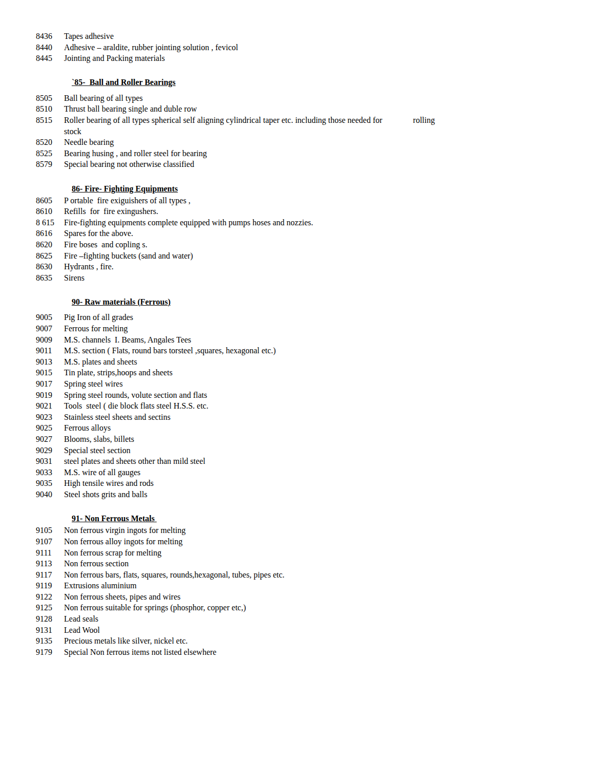8436 Tapes adhesive
8440 Adhesive – araldite, rubber jointing solution , fevicol
8445 Jointing and Packing materials
`85- Ball and Roller Bearings
8505 Ball bearing of all types
8510 Thrust ball bearing single and duble row
8515 Roller bearing of all types spherical self aligning cylindrical taper etc. including those needed for rolling
stock
8520 Needle bearing
8525 Bearing husing , and roller steel for bearing
8579 Special bearing not otherwise classified
86- Fire- Fighting Equipments
8605 P ortable fire exiguishers of all types ,
8610 Refills for fire exingushers.
8 615 Fire-fighting equipments complete equipped with pumps hoses and nozzies.
8616 Spares for the above.
8620 Fire boses and copling s.
8625 Fire –fighting buckets (sand and water)
8630 Hydrants , fire.
8635 Sirens
90- Raw materials (Ferrous)
9005 Pig Iron of all grades
9007 Ferrous for melting
9009 M.S. channels I. Beams, Angales Tees
9011 M.S. section ( Flats, round bars torsteel ,squares, hexagonal etc.)
9013 M.S. plates and sheets
9015 Tin plate, strips,hoops and sheets
9017 Spring steel wires
9019 Spring steel rounds, volute section and flats
9021 Tools steel ( die block flats steel H.S.S. etc.
9023 Stainless steel sheets and sectins
9025 Ferrous alloys
9027 Blooms, slabs, billets
9029 Special steel section
9031 steel plates and sheets other than mild steel
9033 M.S. wire of all gauges
9035 High tensile wires and rods
9040 Steel shots grits and balls
91- Non Ferrous Metals
9105 Non ferrous virgin ingots for melting
9107 Non ferrous alloy ingots for melting
9111 Non ferrous scrap for melting
9113 Non ferrous section
9117 Non ferrous bars, flats, squares, rounds,hexagonal, tubes, pipes etc.
9119 Extrusions aluminium
9122 Non ferrous sheets, pipes and wires
9125 Non ferrous suitable for springs (phosphor, copper etc,)
9128 Lead seals
9131 Lead Wool
9135 Precious metals like silver, nickel etc.
9179 Special Non ferrous items not listed elsewhere